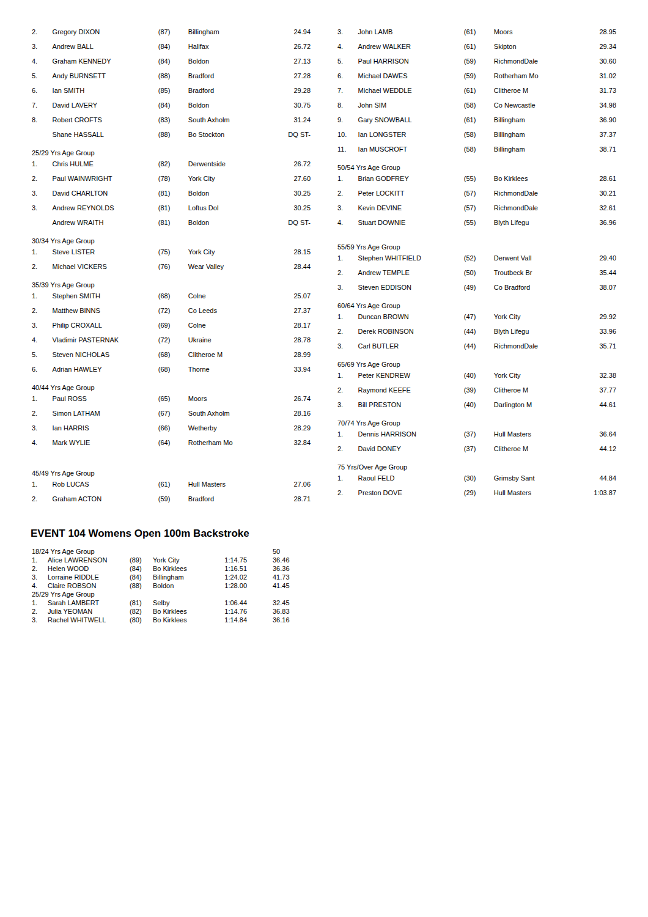| 2. | Gregory DIXON | (87) | Billingham | 24.94 |
| 3. | Andrew BALL | (84) | Halifax | 26.72 |
| 4. | Graham KENNEDY | (84) | Boldon | 27.13 |
| 5. | Andy BURNSETT | (88) | Bradford | 27.28 |
| 6. | Ian SMITH | (85) | Bradford | 29.28 |
| 7. | David LAVERY | (84) | Boldon | 30.75 |
| 8. | Robert CROFTS | (83) | South Axholm | 31.24 |
| | Shane HASSALL | (88) | Bo Stockton | DQ ST- |
| 25/29 Yrs Age Group |
| 1. | Chris HULME | (82) | Derwentside | 26.72 |
| 2. | Paul WAINWRIGHT | (78) | York City | 27.60 |
| 3. | David CHARLTON | (81) | Boldon | 30.25 |
| 3. | Andrew REYNOLDS | (81) | Loftus Dol | 30.25 |
| | Andrew WRAITH | (81) | Boldon | DQ ST- |
| 30/34 Yrs Age Group |
| 1. | Steve LISTER | (75) | York City | 28.15 |
| 2. | Michael VICKERS | (76) | Wear Valley | 28.44 |
| 35/39 Yrs Age Group |
| 1. | Stephen SMITH | (68) | Colne | 25.07 |
| 2. | Matthew BINNS | (72) | Co Leeds | 27.37 |
| 3. | Philip CROXALL | (69) | Colne | 28.17 |
| 4. | Vladimir PASTERNAK | (72) | Ukraine | 28.78 |
| 5. | Steven NICHOLAS | (68) | Clitheroe M | 28.99 |
| 6. | Adrian HAWLEY | (68) | Thorne | 33.94 |
| 40/44 Yrs Age Group |
| 1. | Paul ROSS | (65) | Moors | 26.74 |
| 2. | Simon LATHAM | (67) | South Axholm | 28.16 |
| 3. | Ian HARRIS | (66) | Wetherby | 28.29 |
| 4. | Mark WYLIE | (64) | Rotherham Mo | 32.84 |
| 45/49 Yrs Age Group |
| 1. | Rob LUCAS | (61) | Hull Masters | 27.06 |
| 2. | Graham ACTON | (59) | Bradford | 28.71 |
| 3. | John LAMB | (61) | Moors | 28.95 |
| 4. | Andrew WALKER | (61) | Skipton | 29.34 |
| 5. | Paul HARRISON | (59) | RichmondDale | 30.60 |
| 6. | Michael DAWES | (59) | Rotherham Mo | 31.02 |
| 7. | Michael WEDDLE | (61) | Clitheroe M | 31.73 |
| 8. | John SIM | (58) | Co Newcastle | 34.98 |
| 9. | Gary SNOWBALL | (61) | Billingham | 36.90 |
| 10. | Ian LONGSTER | (58) | Billingham | 37.37 |
| 11. | Ian MUSCROFT | (58) | Billingham | 38.71 |
| 50/54 Yrs Age Group |
| 1. | Brian GODFREY | (55) | Bo Kirklees | 28.61 |
| 2. | Peter LOCKITT | (57) | RichmondDale | 30.21 |
| 3. | Kevin DEVINE | (57) | RichmondDale | 32.61 |
| 4. | Stuart DOWNIE | (55) | Blyth Lifegu | 36.96 |
| 55/59 Yrs Age Group |
| 1. | Stephen WHITFIELD | (52) | Derwent Vall | 29.40 |
| 2. | Andrew TEMPLE | (50) | Troutbeck Br | 35.44 |
| 3. | Steven EDDISON | (49) | Co Bradford | 38.07 |
| 60/64 Yrs Age Group |
| 1. | Duncan BROWN | (47) | York City | 29.92 |
| 2. | Derek ROBINSON | (44) | Blyth Lifegu | 33.96 |
| 3. | Carl BUTLER | (44) | RichmondDale | 35.71 |
| 65/69 Yrs Age Group |
| 1. | Peter KENDREW | (40) | York City | 32.38 |
| 2. | Raymond KEEFE | (39) | Clitheroe M | 37.77 |
| 3. | Bill PRESTON | (40) | Darlington M | 44.61 |
| 70/74 Yrs Age Group |
| 1. | Dennis HARRISON | (37) | Hull Masters | 36.64 |
| 2. | David DONEY | (37) | Clitheroe M | 44.12 |
| 75 Yrs/Over Age Group |
| 1. | Raoul FELD | (30) | Grimsby Sant | 44.84 |
| 2. | Preston DOVE | (29) | Hull Masters | 1:03.87 |
EVENT 104 Womens Open 100m Backstroke
| 18/24 Yrs Age Group | 50 |
| 1. | Alice LAWRENSON | (89) | York City | 1:14.75 | 36.46 |
| 2. | Helen WOOD | (84) | Bo Kirklees | 1:16.51 | 36.36 |
| 3. | Lorraine RIDDLE | (84) | Billingham | 1:24.02 | 41.73 |
| 4. | Claire ROBSON | (88) | Boldon | 1:28.00 | 41.45 |
| 25/29 Yrs Age Group |
| 1. | Sarah LAMBERT | (81) | Selby | 1:06.44 | 32.45 |
| 2. | Julia YEOMAN | (82) | Bo Kirklees | 1:14.76 | 36.83 |
| 3. | Rachel WHITWELL | (80) | Bo Kirklees | 1:14.84 | 36.16 |